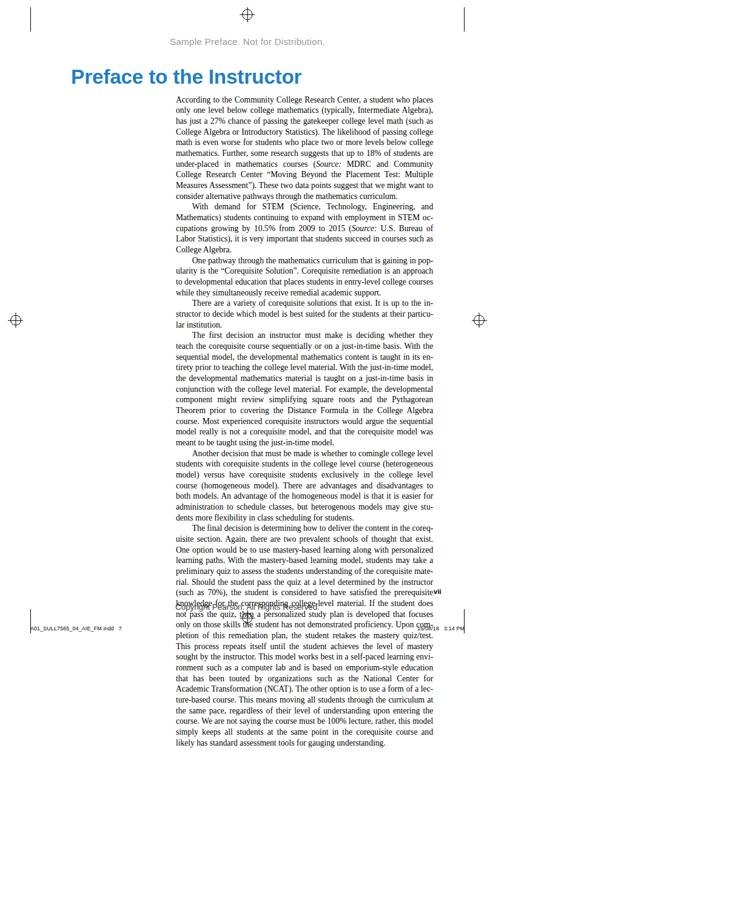Sample Preface. Not for Distribution.
Preface to the Instructor
According to the Community College Research Center, a student who places only one level below college mathematics (typically, Intermediate Algebra), has just a 27% chance of passing the gatekeeper college level math (such as College Algebra or Introductory Statistics). The likelihood of passing college math is even worse for students who place two or more levels below college mathematics. Further, some research suggests that up to 18% of students are under-placed in mathematics courses (Source: MDRC and Community College Research Center “Moving Beyond the Placement Test: Multiple Measures Assessment”). These two data points suggest that we might want to consider alternative pathways through the mathematics curriculum.
With demand for STEM (Science, Technology, Engineering, and Mathematics) students continuing to expand with employment in STEM occupations growing by 10.5% from 2009 to 2015 (Source: U.S. Bureau of Labor Statistics), it is very important that students succeed in courses such as College Algebra.
One pathway through the mathematics curriculum that is gaining in popularity is the “Corequisite Solution”. Corequisite remediation is an approach to developmental education that places students in entry-level college courses while they simultaneously receive remedial academic support.
There are a variety of corequisite solutions that exist. It is up to the instructor to decide which model is best suited for the students at their particular institution.
The first decision an instructor must make is deciding whether they teach the corequisite course sequentially or on a just-in-time basis. With the sequential model, the developmental mathematics content is taught in its entirety prior to teaching the college level material. With the just-in-time model, the developmental mathematics material is taught on a just-in-time basis in conjunction with the college level material. For example, the developmental component might review simplifying square roots and the Pythagorean Theorem prior to covering the Distance Formula in the College Algebra course. Most experienced corequisite instructors would argue the sequential model really is not a corequisite model, and that the corequisite model was meant to be taught using the just-in-time model.
Another decision that must be made is whether to comingle college level students with corequisite students in the college level course (heterogeneous model) versus have corequisite students exclusively in the college level course (homogeneous model). There are advantages and disadvantages to both models. An advantage of the homogeneous model is that it is easier for administration to schedule classes, but heterogenous models may give students more flexibility in class scheduling for students.
The final decision is determining how to deliver the content in the corequisite section. Again, there are two prevalent schools of thought that exist. One option would be to use mastery-based learning along with personalized learning paths. With the mastery-based learning model, students may take a preliminary quiz to assess the students understanding of the corequisite material. Should the student pass the quiz at a level determined by the instructor (such as 70%), the student is considered to have satisfied the prerequisite knowledge for the corresponding college-level material. If the student does not pass the quiz, then a personalized study plan is developed that focuses only on those skills the student has not demonstrated proficiency. Upon completion of this remediation plan, the student retakes the mastery quiz/test. This process repeats itself until the student achieves the level of mastery sought by the instructor. This model works best in a self-paced learning environment such as a computer lab and is based on emporium-style education that has been touted by organizations such as the National Center for Academic Transformation (NCAT). The other option is to use a form of a lecture-based course. This means moving all students through the curriculum at the same pace, regardless of their level of understanding upon entering the course. We are not saying the course must be 100% lecture, rather, this model simply keeps all students at the same point in the corequisite course and likely has standard assessment tools for gauging understanding.
vii
Copyright Pearson. All Rights Reserved.
A01_SULL7565_04_AIE_FM.indd 7
15/08/18 3:14 PM